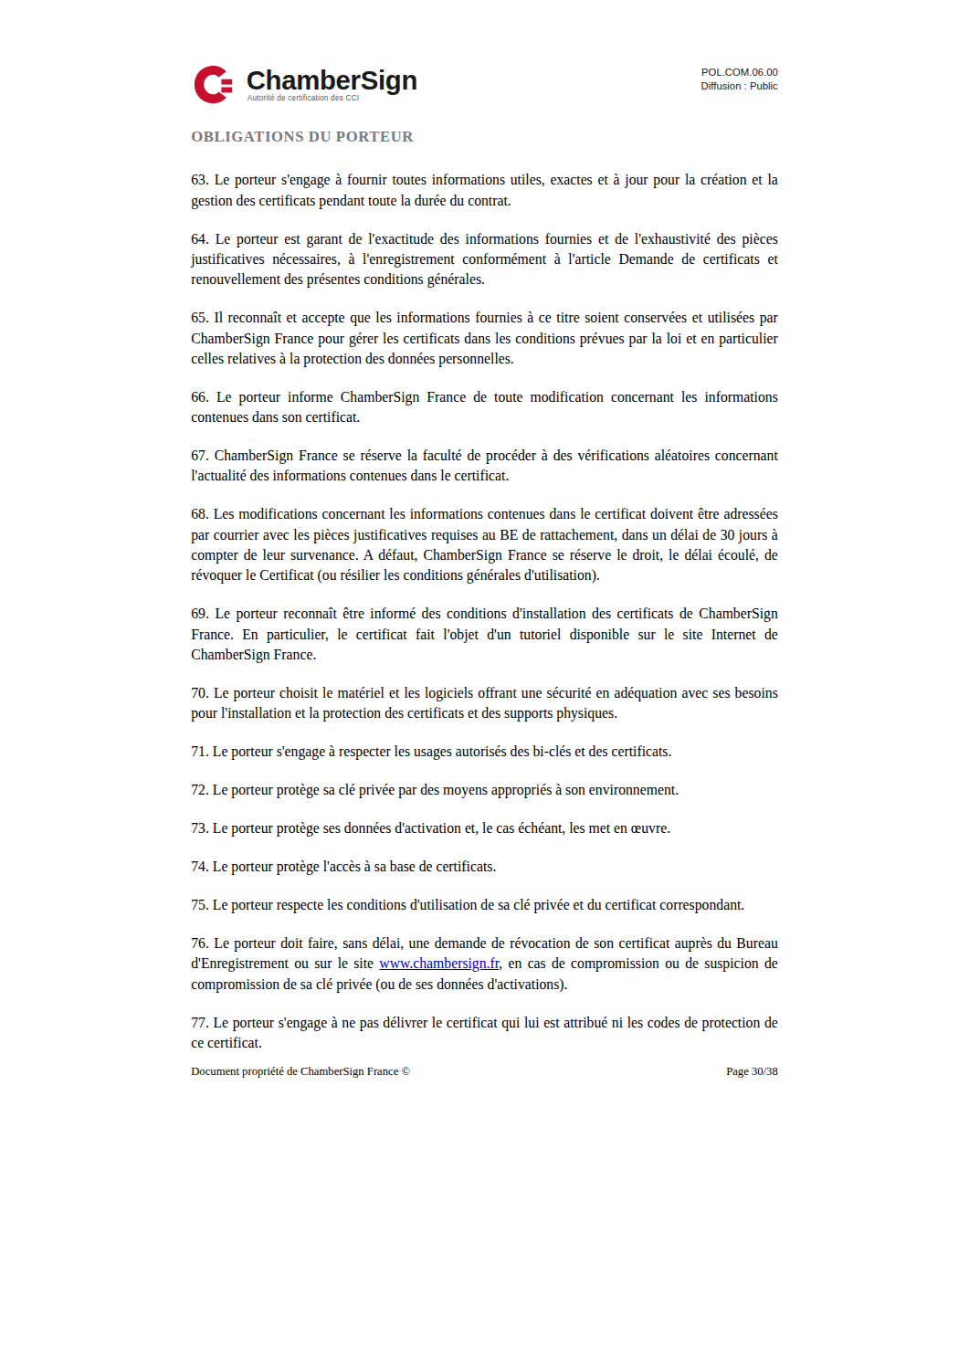ChamberSign
Autorité de certification des CCI
POL.COM.06.00
Diffusion : Public
Obligations du porteur
63. Le porteur s'engage à fournir toutes informations utiles, exactes et à jour pour la création et la gestion des certificats pendant toute la durée du contrat.
64. Le porteur est garant de l'exactitude des informations fournies et de l'exhaustivité des pièces justificatives nécessaires, à l'enregistrement conformément à l'article Demande de certificats et renouvellement des présentes conditions générales.
65. Il reconnaît et accepte que les informations fournies à ce titre soient conservées et utilisées par ChamberSign France pour gérer les certificats dans les conditions prévues par la loi et en particulier celles relatives à la protection des données personnelles.
66. Le porteur informe ChamberSign France de toute modification concernant les informations contenues dans son certificat.
67. ChamberSign France se réserve la faculté de procéder à des vérifications aléatoires concernant l'actualité des informations contenues dans le certificat.
68. Les modifications concernant les informations contenues dans le certificat doivent être adressées par courrier avec les pièces justificatives requises au BE de rattachement, dans un délai de 30 jours à compter de leur survenance. A défaut, ChamberSign France se réserve le droit, le délai écoulé, de révoquer le Certificat (ou résilier les conditions générales d'utilisation).
69. Le porteur reconnaît être informé des conditions d'installation des certificats de ChamberSign France. En particulier, le certificat fait l'objet d'un tutoriel disponible sur le site Internet de ChamberSign France.
70. Le porteur choisit le matériel et les logiciels offrant une sécurité en adéquation avec ses besoins pour l'installation et la protection des certificats et des supports physiques.
71. Le porteur s'engage à respecter les usages autorisés des bi-clés et des certificats.
72. Le porteur protège sa clé privée par des moyens appropriés à son environnement.
73. Le porteur protège ses données d'activation et, le cas échéant, les met en œuvre.
74. Le porteur protège l'accès à sa base de certificats.
75. Le porteur respecte les conditions d'utilisation de sa clé privée et du certificat correspondant.
76. Le porteur doit faire, sans délai, une demande de révocation de son certificat auprès du Bureau d'Enregistrement ou sur le site www.chambersign.fr, en cas de compromission ou de suspicion de compromission de sa clé privée (ou de ses données d'activations).
77. Le porteur s'engage à ne pas délivrer le certificat qui lui est attribué ni les codes de protection de ce certificat.
Document propriété de ChamberSign France ©
Page 30/38